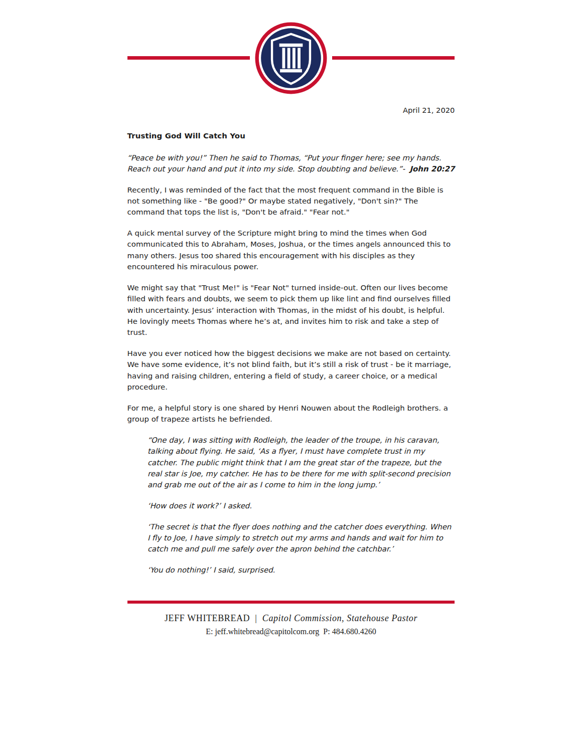April 21, 2020
Trusting God Will Catch You
“Peace be with you!” Then he said to Thomas, “Put your finger here; see my hands. Reach out your hand and put it into my side. Stop doubting and believe.”- John 20:27
Recently, I was reminded of the fact that the most frequent command in the Bible is not something like - "Be good?" Or maybe stated negatively, "Don't sin?" The command that tops the list is, "Don't be afraid." "Fear not."
A quick mental survey of the Scripture might bring to mind the times when God communicated this to Abraham, Moses, Joshua, or the times angels announced this to many others. Jesus too shared this encouragement with his disciples as they encountered his miraculous power.
We might say that "Trust Me!" is "Fear Not" turned inside-out. Often our lives become filled with fears and doubts, we seem to pick them up like lint and find ourselves filled with uncertainty. Jesus’ interaction with Thomas, in the midst of his doubt, is helpful. He lovingly meets Thomas where he’s at, and invites him to risk and take a step of trust.
Have you ever noticed how the biggest decisions we make are not based on certainty. We have some evidence, it’s not blind faith, but it’s still a risk of trust - be it marriage, having and raising children, entering a field of study, a career choice, or a medical procedure.
For me, a helpful story is one shared by Henri Nouwen about the Rodleigh brothers. a group of trapeze artists he befriended.
“One day, I was sitting with Rodleigh, the leader of the troupe, in his caravan, talking about flying. He said, ‘As a flyer, I must have complete trust in my catcher. The public might think that I am the great star of the trapeze, but the real star is Joe, my catcher. He has to be there for me with split-second precision and grab me out of the air as I come to him in the long jump.’
‘How does it work?’ I asked.
‘The secret is that the flyer does nothing and the catcher does everything. When I fly to Joe, I have simply to stretch out my arms and hands and wait for him to catch me and pull me safely over the apron behind the catchbar.’
‘You do nothing!’ I said, surprised.
JEFF WHITEBREAD | Capitol Commission, Statehouse Pastor
E: jeff.whitebread@capitolcom.org P: 484.680.4260